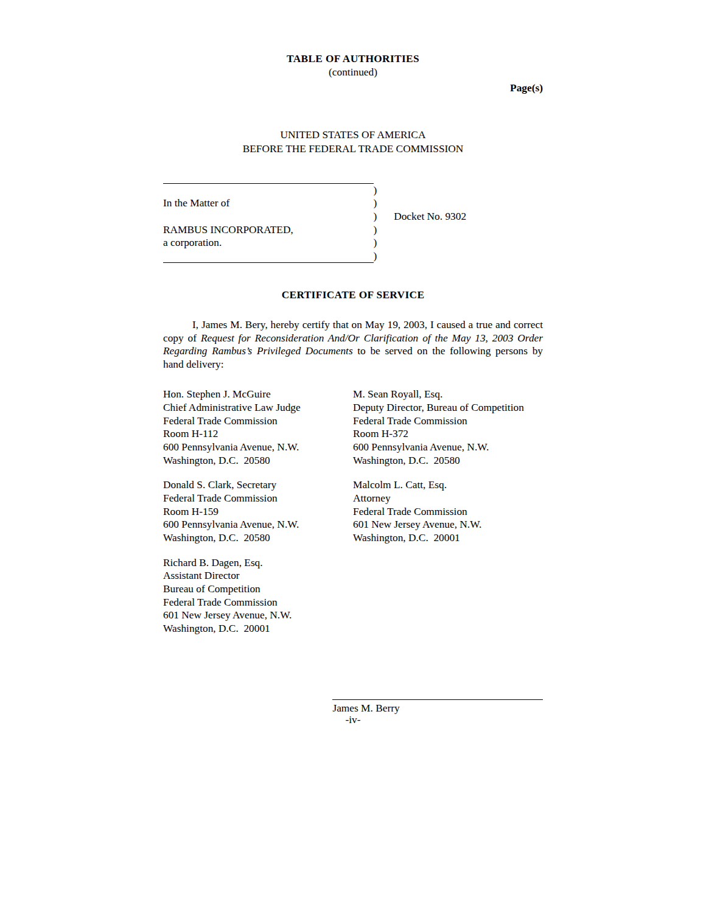TABLE OF AUTHORITIES
(continued)
Page(s)
UNITED STATES OF AMERICA
BEFORE THE FEDERAL TRADE COMMISSION
| | ) | |
| In the Matter of | ) | |
| | ) | Docket No. 9302 |
| RAMBUS INCORPORATED, | ) | |
| a corporation. | ) | |
| | ) | |
CERTIFICATE OF SERVICE
I, James M. Bery, hereby certify that on May 19, 2003, I caused a true and correct copy of Request for Reconsideration And/Or Clarification of the May 13, 2003 Order Regarding Rambus’s Privileged Documents to be served on the following persons by hand delivery:
| Hon. Stephen J. McGuire Chief Administrative Law Judge Federal Trade Commission Room H-112 600 Pennsylvania Avenue, N.W. Washington, D.C. 20580 | M. Sean Royall, Esq. Deputy Director, Bureau of Competition Federal Trade Commission Room H-372 600 Pennsylvania Avenue, N.W. Washington, D.C. 20580 |
| Donald S. Clark, Secretary Federal Trade Commission Room H-159 600 Pennsylvania Avenue, N.W. Washington, D.C. 20580 | Malcolm L. Catt, Esq. Attorney Federal Trade Commission 601 New Jersey Avenue, N.W. Washington, D.C. 20001 |
| Richard B. Dagen, Esq. Assistant Director Bureau of Competition Federal Trade Commission 601 New Jersey Avenue, N.W. Washington, D.C. 20001 | |
James M. Berry
-iv-